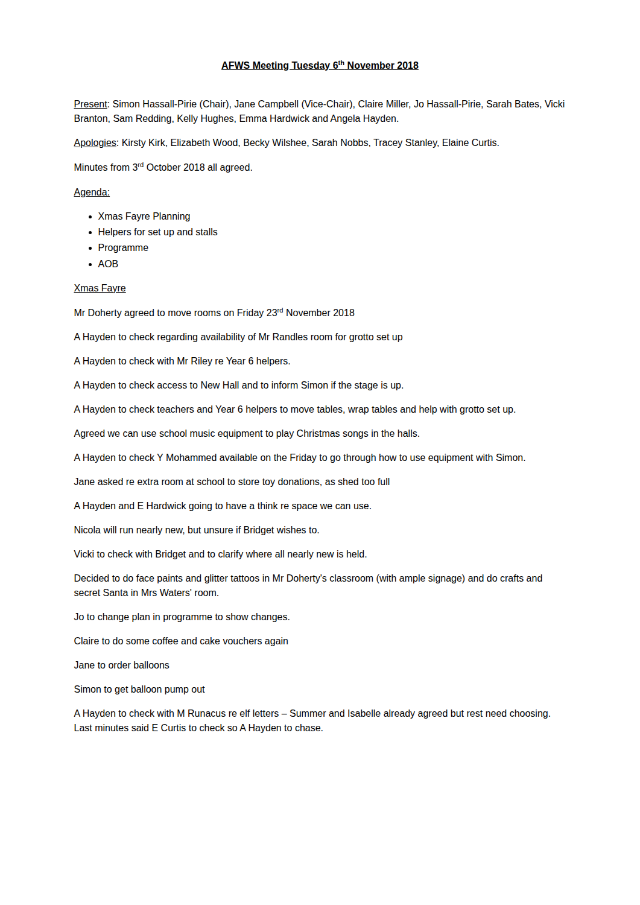AFWS Meeting Tuesday 6th November 2018
Present: Simon Hassall-Pirie (Chair), Jane Campbell (Vice-Chair), Claire Miller, Jo Hassall-Pirie, Sarah Bates, Vicki Branton, Sam Redding, Kelly Hughes, Emma Hardwick and Angela Hayden.
Apologies: Kirsty Kirk, Elizabeth Wood, Becky Wilshee, Sarah Nobbs, Tracey Stanley, Elaine Curtis.
Minutes from 3rd October 2018 all agreed.
Agenda:
Xmas Fayre Planning
Helpers for set up and stalls
Programme
AOB
Xmas Fayre
Mr Doherty agreed to move rooms on Friday 23rd November 2018
A Hayden to check regarding availability of Mr Randles room for grotto set up
A Hayden to check with Mr Riley re Year 6 helpers.
A Hayden to check access to New Hall and to inform Simon if the stage is up.
A Hayden to check teachers and Year 6 helpers to move tables, wrap tables and help with grotto set up.
Agreed we can use school music equipment to play Christmas songs in the halls.
A Hayden to check Y Mohammed available on the Friday to go through how to use equipment with Simon.
Jane asked re extra room at school to store toy donations, as shed too full
A Hayden and E Hardwick going to have a think re space we can use.
Nicola will run nearly new, but unsure if Bridget wishes to.
Vicki to check with Bridget and to clarify where all nearly new is held.
Decided to do face paints and glitter tattoos in Mr Doherty's classroom (with ample signage) and do crafts and secret Santa in Mrs Waters' room.
Jo to change plan in programme to show changes.
Claire to do some coffee and cake vouchers again
Jane to order balloons
Simon to get balloon pump out
A Hayden to check with M Runacus re elf letters – Summer and Isabelle already agreed but rest need choosing. Last minutes said E Curtis to check so A Hayden to chase.